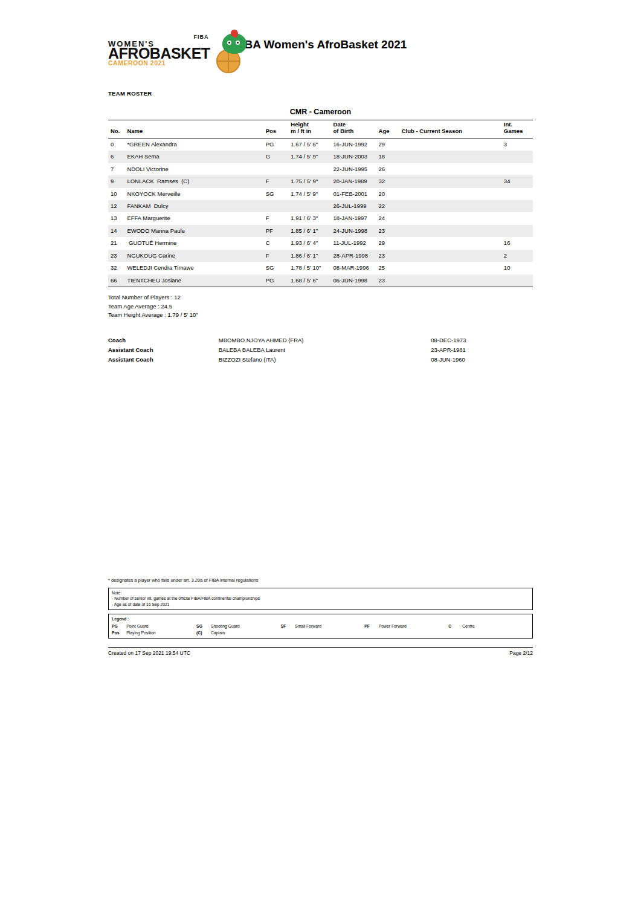FIBA WOMEN'S AFROBASKET CAMEROON 2021
FIBA Women's AfroBasket 2021
TEAM ROSTER
CMR - Cameroon
| No. | Name | Pos | Height m / ft in | Date of Birth | Age | Club - Current Season | Int. Games |
| --- | --- | --- | --- | --- | --- | --- | --- |
| 0 | *GREEN Alexandra | PG | 1.67 / 5' 6" | 16-JUN-1992 | 29 | | 3 |
| 6 | EKAH Sema | G | 1.74 / 5' 9" | 18-JUN-2003 | 18 | | |
| 7 | NDOLI Victorine | | | 22-JUN-1995 | 26 | | |
| 9 | LONLACK Ramses (C) | F | 1.75 / 5' 9" | 20-JAN-1989 | 32 | | 34 |
| 10 | NKOYOCK Merveille | SG | 1.74 / 5' 9" | 01-FEB-2001 | 20 | | |
| 12 | FANKAM Dulcy | | | 26-JUL-1999 | 22 | | |
| 13 | EFFA Marguerite | F | 1.91 / 6' 3" | 18-JAN-1997 | 24 | | |
| 14 | EWODO Marina Paule | PF | 1.85 / 6' 1" | 24-JUN-1998 | 23 | | |
| 21 | GUOTUÉ Hermine | C | 1.93 / 6' 4" | 11-JUL-1992 | 29 | | 16 |
| 23 | NGUKOUG Carine | F | 1.86 / 6' 1" | 28-APR-1998 | 23 | | 2 |
| 32 | WELEDJI Cendra Timawe | SG | 1.78 / 5' 10" | 08-MAR-1996 | 25 | | 10 |
| 66 | TIENTCHEU Josiane | PG | 1.68 / 5' 6" | 06-JUN-1998 | 23 | | |
Total Number of Players : 12
Team Age Average : 24.5
Team Height Average : 1.79 / 5' 10"
| Coach | MBOMBO NJOYA AHMED (FRA) | 08-DEC-1973 |
| Assistant Coach | BALEBA BALEBA Laurent | 23-APR-1981 |
| Assistant Coach | BIZZOZI Stefano (ITA) | 08-JUN-1960 |
* designates a player who falls under art. 3.20a of FIBA internal regulations
Note:
- Number of senior int. games at the official FIBA/FIBA continental championships
- Age as of date of 16 Sep 2021
Legend :
| PG | Point Guard | SG | Shooting Guard | SF | Small Forward | PF | Power Forward | C | Centre |
| Pos | Playing Position | (C) | Captain | | | | | | |
Created on 17 Sep 2021 19:54 UTC
Page 2/12